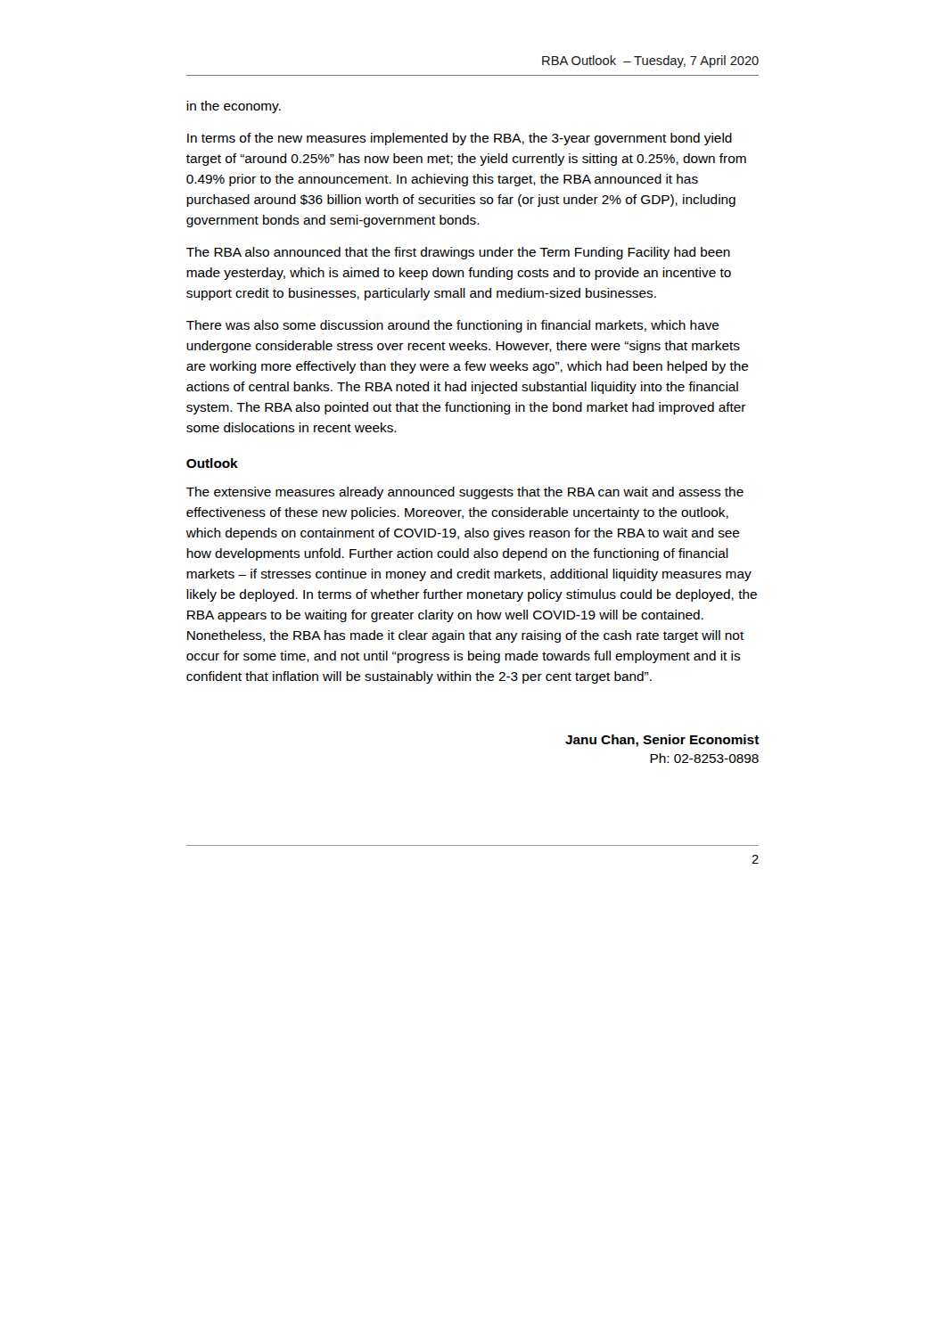RBA Outlook – Tuesday, 7 April 2020
in the economy.
In terms of the new measures implemented by the RBA, the 3-year government bond yield target of “around 0.25%” has now been met; the yield currently is sitting at 0.25%, down from 0.49% prior to the announcement. In achieving this target, the RBA announced it has purchased around $36 billion worth of securities so far (or just under 2% of GDP), including government bonds and semi-government bonds.
The RBA also announced that the first drawings under the Term Funding Facility had been made yesterday, which is aimed to keep down funding costs and to provide an incentive to support credit to businesses, particularly small and medium-sized businesses.
There was also some discussion around the functioning in financial markets, which have undergone considerable stress over recent weeks. However, there were “signs that markets are working more effectively than they were a few weeks ago”, which had been helped by the actions of central banks. The RBA noted it had injected substantial liquidity into the financial system. The RBA also pointed out that the functioning in the bond market had improved after some dislocations in recent weeks.
Outlook
The extensive measures already announced suggests that the RBA can wait and assess the effectiveness of these new policies. Moreover, the considerable uncertainty to the outlook, which depends on containment of COVID-19, also gives reason for the RBA to wait and see how developments unfold. Further action could also depend on the functioning of financial markets – if stresses continue in money and credit markets, additional liquidity measures may likely be deployed. In terms of whether further monetary policy stimulus could be deployed, the RBA appears to be waiting for greater clarity on how well COVID-19 will be contained. Nonetheless, the RBA has made it clear again that any raising of the cash rate target will not occur for some time, and not until “progress is being made towards full employment and it is confident that inflation will be sustainably within the 2-3 per cent target band”.
Janu Chan, Senior Economist
Ph: 02-8253-0898
2